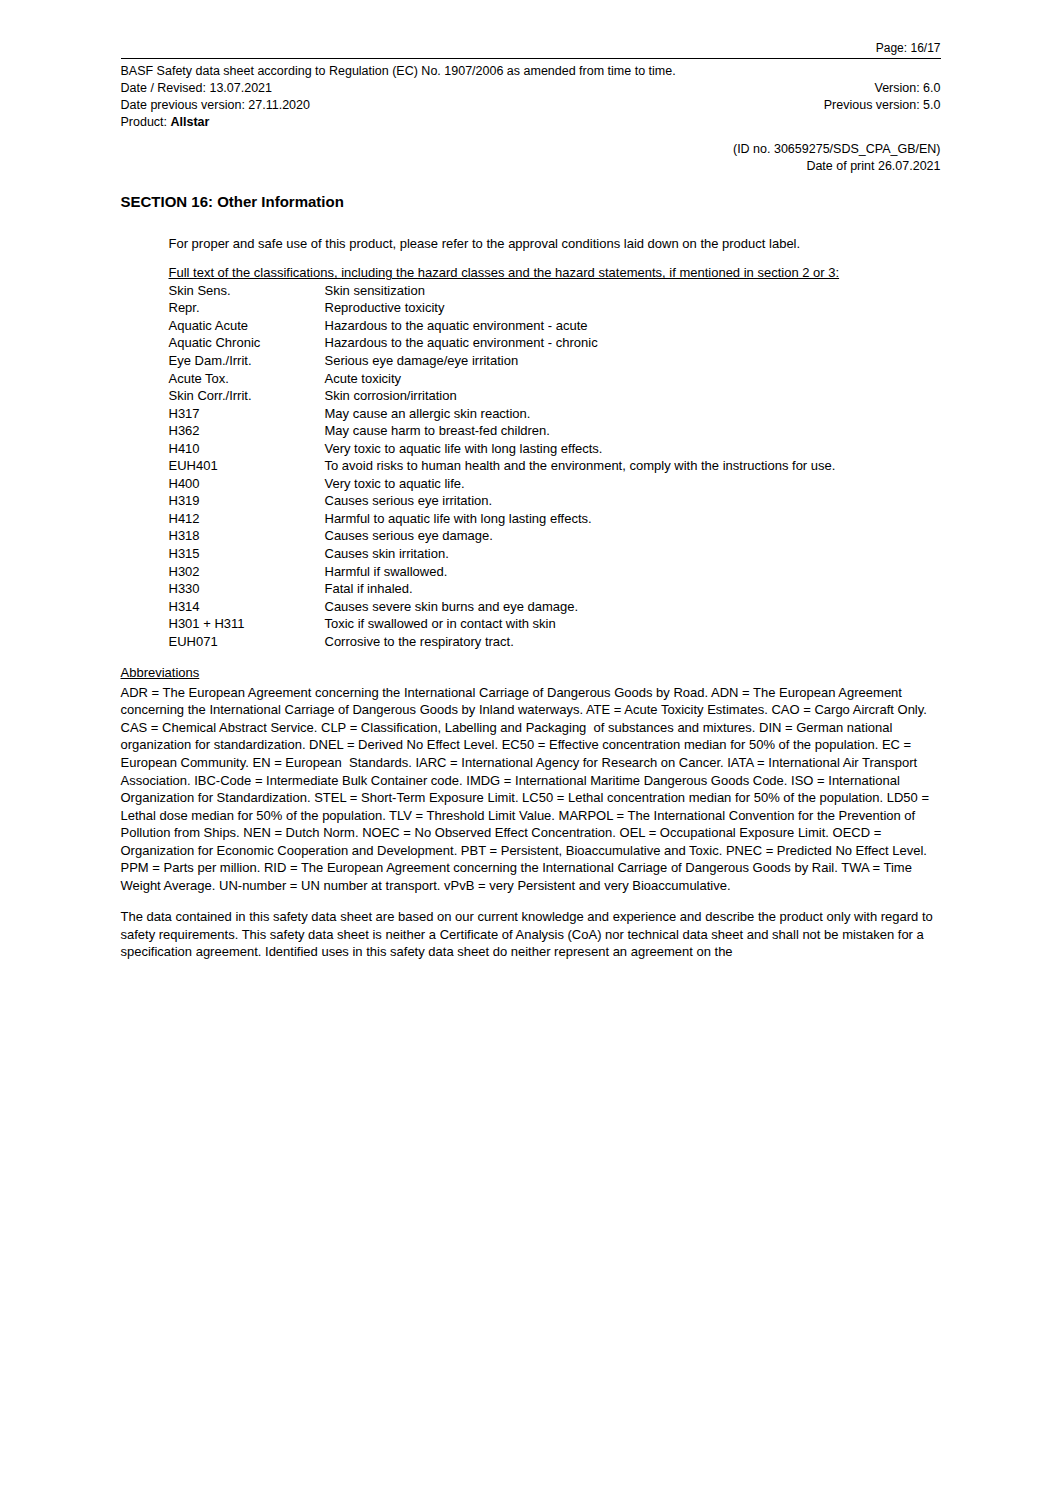Page: 16/17
BASF Safety data sheet according to Regulation (EC) No. 1907/2006 as amended from time to time.
Date / Revised: 13.07.2021 Version: 6.0
Date previous version: 27.11.2020 Previous version: 5.0
Product: Allstar
(ID no. 30659275/SDS_CPA_GB/EN)
Date of print 26.07.2021
SECTION 16: Other Information
For proper and safe use of this product, please refer to the approval conditions laid down on the product label.
Full text of the classifications, including the hazard classes and the hazard statements, if mentioned in section 2 or 3:
| Skin Sens. | Skin sensitization |
| Repr. | Reproductive toxicity |
| Aquatic Acute | Hazardous to the aquatic environment - acute |
| Aquatic Chronic | Hazardous to the aquatic environment - chronic |
| Eye Dam./Irrit. | Serious eye damage/eye irritation |
| Acute Tox. | Acute toxicity |
| Skin Corr./Irrit. | Skin corrosion/irritation |
| H317 | May cause an allergic skin reaction. |
| H362 | May cause harm to breast-fed children. |
| H410 | Very toxic to aquatic life with long lasting effects. |
| EUH401 | To avoid risks to human health and the environment, comply with the instructions for use. |
| H400 | Very toxic to aquatic life. |
| H319 | Causes serious eye irritation. |
| H412 | Harmful to aquatic life with long lasting effects. |
| H318 | Causes serious eye damage. |
| H315 | Causes skin irritation. |
| H302 | Harmful if swallowed. |
| H330 | Fatal if inhaled. |
| H314 | Causes severe skin burns and eye damage. |
| H301 + H311 | Toxic if swallowed or in contact with skin |
| EUH071 | Corrosive to the respiratory tract. |
Abbreviations
ADR = The European Agreement concerning the International Carriage of Dangerous Goods by Road. ADN = The European Agreement concerning the International Carriage of Dangerous Goods by Inland waterways. ATE = Acute Toxicity Estimates. CAO = Cargo Aircraft Only. CAS = Chemical Abstract Service. CLP = Classification, Labelling and Packaging of substances and mixtures. DIN = German national organization for standardization. DNEL = Derived No Effect Level. EC50 = Effective concentration median for 50% of the population. EC = European Community. EN = European Standards. IARC = International Agency for Research on Cancer. IATA = International Air Transport Association. IBC-Code = Intermediate Bulk Container code. IMDG = International Maritime Dangerous Goods Code. ISO = International Organization for Standardization. STEL = Short-Term Exposure Limit. LC50 = Lethal concentration median for 50% of the population. LD50 = Lethal dose median for 50% of the population. TLV = Threshold Limit Value. MARPOL = The International Convention for the Prevention of Pollution from Ships. NEN = Dutch Norm. NOEC = No Observed Effect Concentration. OEL = Occupational Exposure Limit. OECD = Organization for Economic Cooperation and Development. PBT = Persistent, Bioaccumulative and Toxic. PNEC = Predicted No Effect Level. PPM = Parts per million. RID = The European Agreement concerning the International Carriage of Dangerous Goods by Rail. TWA = Time Weight Average. UN-number = UN number at transport. vPvB = very Persistent and very Bioaccumulative.
The data contained in this safety data sheet are based on our current knowledge and experience and describe the product only with regard to safety requirements. This safety data sheet is neither a Certificate of Analysis (CoA) nor technical data sheet and shall not be mistaken for a specification agreement. Identified uses in this safety data sheet do neither represent an agreement on the